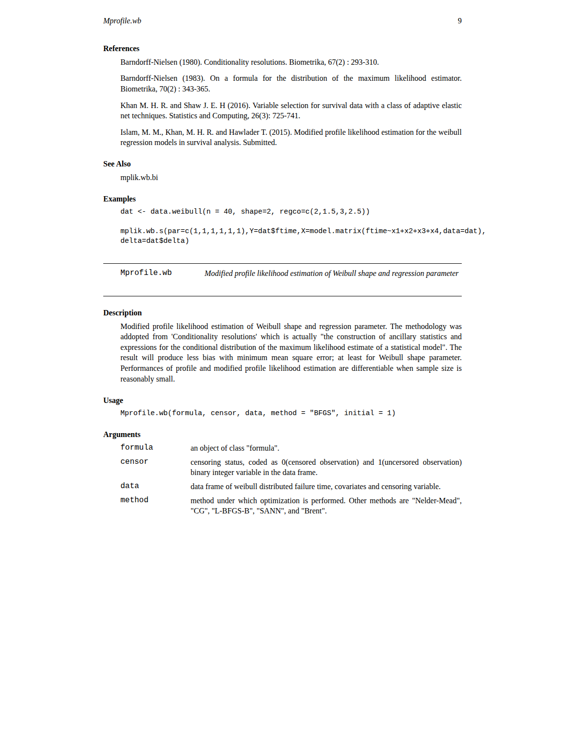Mprofile.wb 9
References
Barndorff-Nielsen (1980). Conditionality resolutions. Biometrika, 67(2) : 293-310.
Barndorff-Nielsen (1983). On a formula for the distribution of the maximum likelihood estimator. Biometrika, 70(2) : 343-365.
Khan M. H. R. and Shaw J. E. H (2016). Variable selection for survival data with a class of adaptive elastic net techniques. Statistics and Computing, 26(3): 725-741.
Islam, M. M., Khan, M. H. R. and Hawlader T. (2015). Modified profile likelihood estimation for the weibull regression models in survival analysis. Submitted.
See Also
mplik.wb.bi
Examples
dat <- data.weibull(n = 40, shape=2, regco=c(2,1.5,3,2.5))

mplik.wb.s(par=c(1,1,1,1,1,1),Y=dat$ftime,X=model.matrix(ftime~x1+x2+x3+x4,data=dat),
delta=dat$delta)
Mprofile.wb
Modified profile likelihood estimation of Weibull shape and regression parameter
Description
Modified profile likelihood estimation of Weibull shape and regression parameter. The methodology was addopted from 'Conditionality resolutions' which is actually "the construction of ancillary statistics and expressions for the conditional distribution of the maximum likelihood estimate of a statistical model". The result will produce less bias with minimum mean square error; at least for Weibull shape parameter. Performances of profile and modified profile likelihood estimation are differentiable when sample size is reasonably small.
Usage
Mprofile.wb(formula, censor, data, method = "BFGS", initial = 1)
Arguments
formula
an object of class "formula".
censor
censoring status, coded as 0(censored observation) and 1(uncersored observation) binary integer variable in the data frame.
data
data frame of weibull distributed failure time, covariates and censoring variable.
method
method under which optimization is performed. Other methods are "Nelder-Mead", "CG", "L-BFGS-B", "SANN", and "Brent".